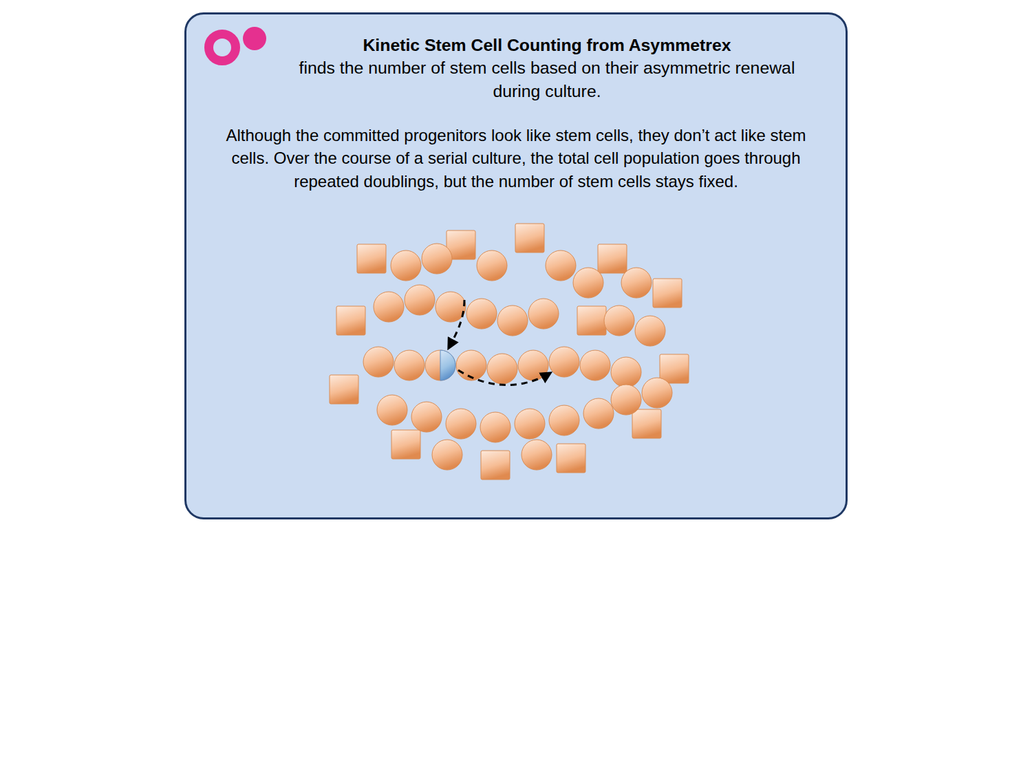Kinetic Stem Cell Counting from Asymmetrex finds the number of stem cells based on their asymmetric renewal during culture.
Although the committed progenitors look like stem cells, they don’t act like stem cells. Over the course of a serial culture, the total cell population goes through repeated doublings, but the number of stem cells stays fixed.